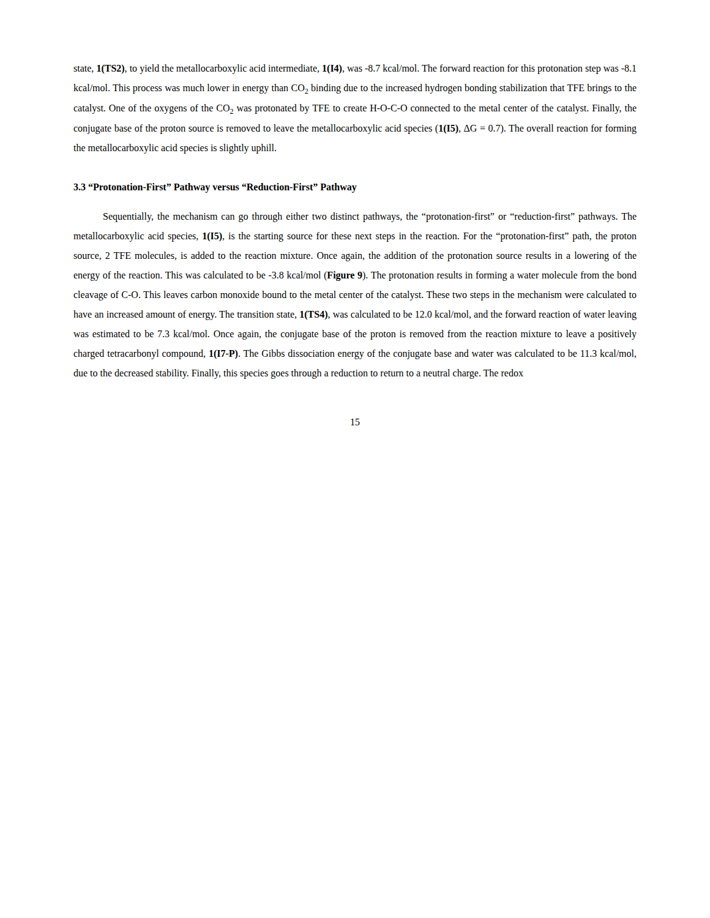state, 1(TS2), to yield the metallocarboxylic acid intermediate, 1(I4), was -8.7 kcal/mol. The forward reaction for this protonation step was -8.1 kcal/mol. This process was much lower in energy than CO2 binding due to the increased hydrogen bonding stabilization that TFE brings to the catalyst. One of the oxygens of the CO2 was protonated by TFE to create H-O-C-O connected to the metal center of the catalyst. Finally, the conjugate base of the proton source is removed to leave the metallocarboxylic acid species (1(I5), ΔG = 0.7). The overall reaction for forming the metallocarboxylic acid species is slightly uphill.
3.3 “Protonation-First” Pathway versus “Reduction-First” Pathway
Sequentially, the mechanism can go through either two distinct pathways, the “protonation-first” or “reduction-first” pathways. The metallocarboxylic acid species, 1(I5), is the starting source for these next steps in the reaction. For the “protonation-first” path, the proton source, 2 TFE molecules, is added to the reaction mixture. Once again, the addition of the protonation source results in a lowering of the energy of the reaction. This was calculated to be -3.8 kcal/mol (Figure 9). The protonation results in forming a water molecule from the bond cleavage of C-O. This leaves carbon monoxide bound to the metal center of the catalyst. These two steps in the mechanism were calculated to have an increased amount of energy. The transition state, 1(TS4), was calculated to be 12.0 kcal/mol, and the forward reaction of water leaving was estimated to be 7.3 kcal/mol. Once again, the conjugate base of the proton is removed from the reaction mixture to leave a positively charged tetracarbonyl compound, 1(I7-P). The Gibbs dissociation energy of the conjugate base and water was calculated to be 11.3 kcal/mol, due to the decreased stability. Finally, this species goes through a reduction to return to a neutral charge. The redox
15